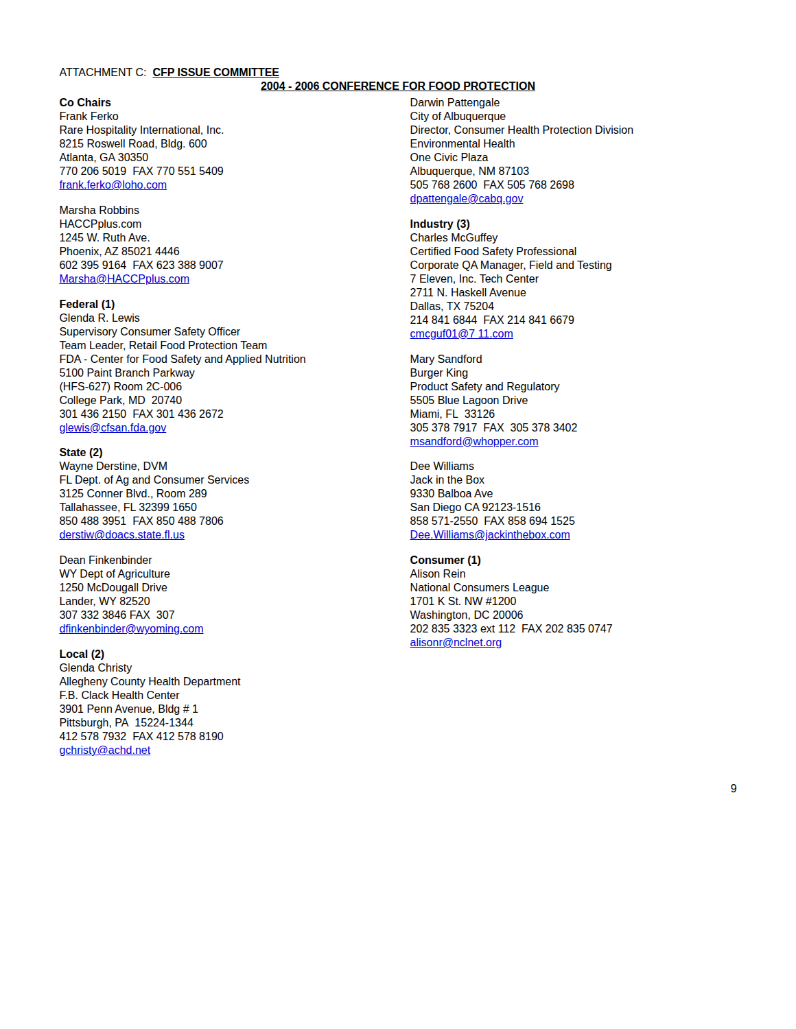ATTACHMENT C: CFP ISSUE COMMITTEE
2004 - 2006 CONFERENCE FOR FOOD PROTECTION
Co Chairs
Frank Ferko
Rare Hospitality International, Inc.
8215 Roswell Road, Bldg. 600
Atlanta, GA 30350
770 206 5019 FAX 770 551 5409
frank.ferko@loho.com
Marsha Robbins
HACCPplus.com
1245 W. Ruth Ave.
Phoenix, AZ 85021 4446
602 395 9164 FAX 623 388 9007
Marsha@HACCPplus.com
Federal (1)
Glenda R. Lewis
Supervisory Consumer Safety Officer
Team Leader, Retail Food Protection Team
FDA - Center for Food Safety and Applied Nutrition
5100 Paint Branch Parkway
(HFS-627) Room 2C-006
College Park, MD 20740
301 436 2150 FAX 301 436 2672
glewis@cfsan.fda.gov
State (2)
Wayne Derstine, DVM
FL Dept. of Ag and Consumer Services
3125 Conner Blvd., Room 289
Tallahassee, FL 32399 1650
850 488 3951 FAX 850 488 7806
derstiw@doacs.state.fl.us
Dean Finkenbinder
WY Dept of Agriculture
1250 McDougall Drive
Lander, WY 82520
307 332 3846 FAX 307
dfinkenbinder@wyoming.com
Local (2)
Glenda Christy
Allegheny County Health Department
F.B. Clack Health Center
3901 Penn Avenue, Bldg # 1
Pittsburgh, PA 15224-1344
412 578 7932 FAX 412 578 8190
gchristy@achd.net
Darwin Pattengale
City of Albuquerque
Director, Consumer Health Protection Division
Environmental Health
One Civic Plaza
Albuquerque, NM 87103
505 768 2600 FAX 505 768 2698
dpattengale@cabq.gov
Industry (3)
Charles McGuffey
Certified Food Safety Professional
Corporate QA Manager, Field and Testing
7 Eleven, Inc. Tech Center
2711 N. Haskell Avenue
Dallas, TX 75204
214 841 6844 FAX 214 841 6679
cmcguf01@7 11.com
Mary Sandford
Burger King
Product Safety and Regulatory
5505 Blue Lagoon Drive
Miami, FL 33126
305 378 7917 FAX 305 378 3402
msandford@whopper.com
Dee Williams
Jack in the Box
9330 Balboa Ave
San Diego CA 92123-1516
858 571-2550 FAX 858 694 1525
Dee.Williams@jackinthebox.com
Consumer (1)
Alison Rein
National Consumers League
1701 K St. NW #1200
Washington, DC 20006
202 835 3323 ext 112 FAX 202 835 0747
alisonr@nclnet.org
9